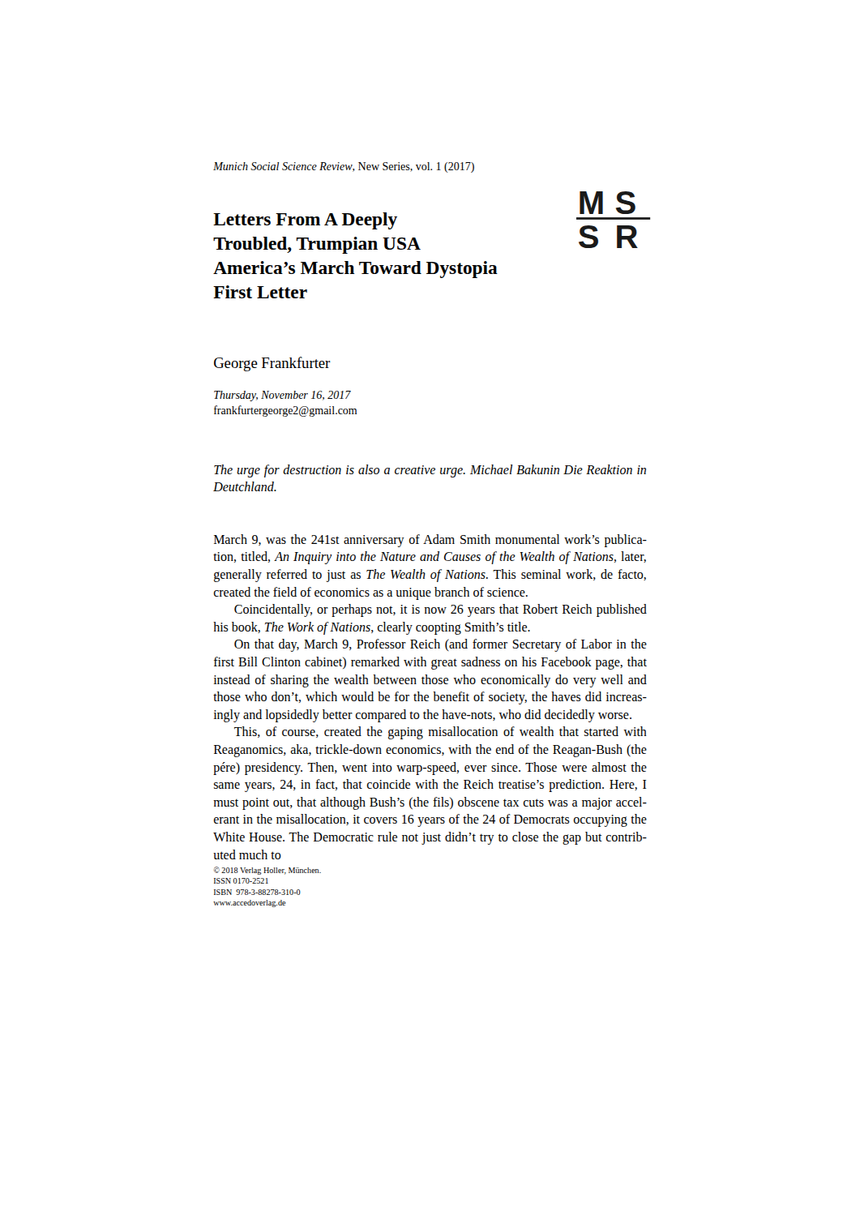Munich Social Science Review, New Series, vol. 1 (2017)
M S S R
Letters From A Deeply
Troubled, Trumpian USA
America’s March Toward Dystopia
First Letter
George Frankfurter
Thursday, November 16, 2017 frankfurtergeorge2@gmail.com
The urge for destruction is also a creative urge. Michael Bakunin Die Reaktion in Deutchland.
March 9, was the 241st anniversary of Adam Smith monumental work’s publication, titled, An Inquiry into the Nature and Causes of the Wealth of Nations, later, generally referred to just as The Wealth of Nations. This seminal work, de facto, created the field of economics as a unique branch of science.
Coincidentally, or perhaps not, it is now 26 years that Robert Reich published his book, The Work of Nations, clearly coopting Smith’s title.
On that day, March 9, Professor Reich (and former Secretary of Labor in the first Bill Clinton cabinet) remarked with great sadness on his Facebook page, that instead of sharing the wealth between those who economically do very well and those who don’t, which would be for the benefit of society, the haves did increasingly and lopsidedly better compared to the have-nots, who did decidedly worse.
This, of course, created the gaping misallocation of wealth that started with Reaganomics, aka, trickle-down economics, with the end of the Reagan-Bush (the pére) presidency. Then, went into warp-speed, ever since. Those were almost the same years, 24, in fact, that coincide with the Reich treatise’s prediction. Here, I must point out, that although Bush’s (the fils) obscene tax cuts was a major accelerant in the misallocation, it covers 16 years of the 24 of Democrats occupying the White House. The Democratic rule not just didn’t try to close the gap but contributed much to
© 2018 Verlag Holler, München.
ISSN 0170-2521
ISBN 978-3-88278-310-0
www.accedoverlag.de